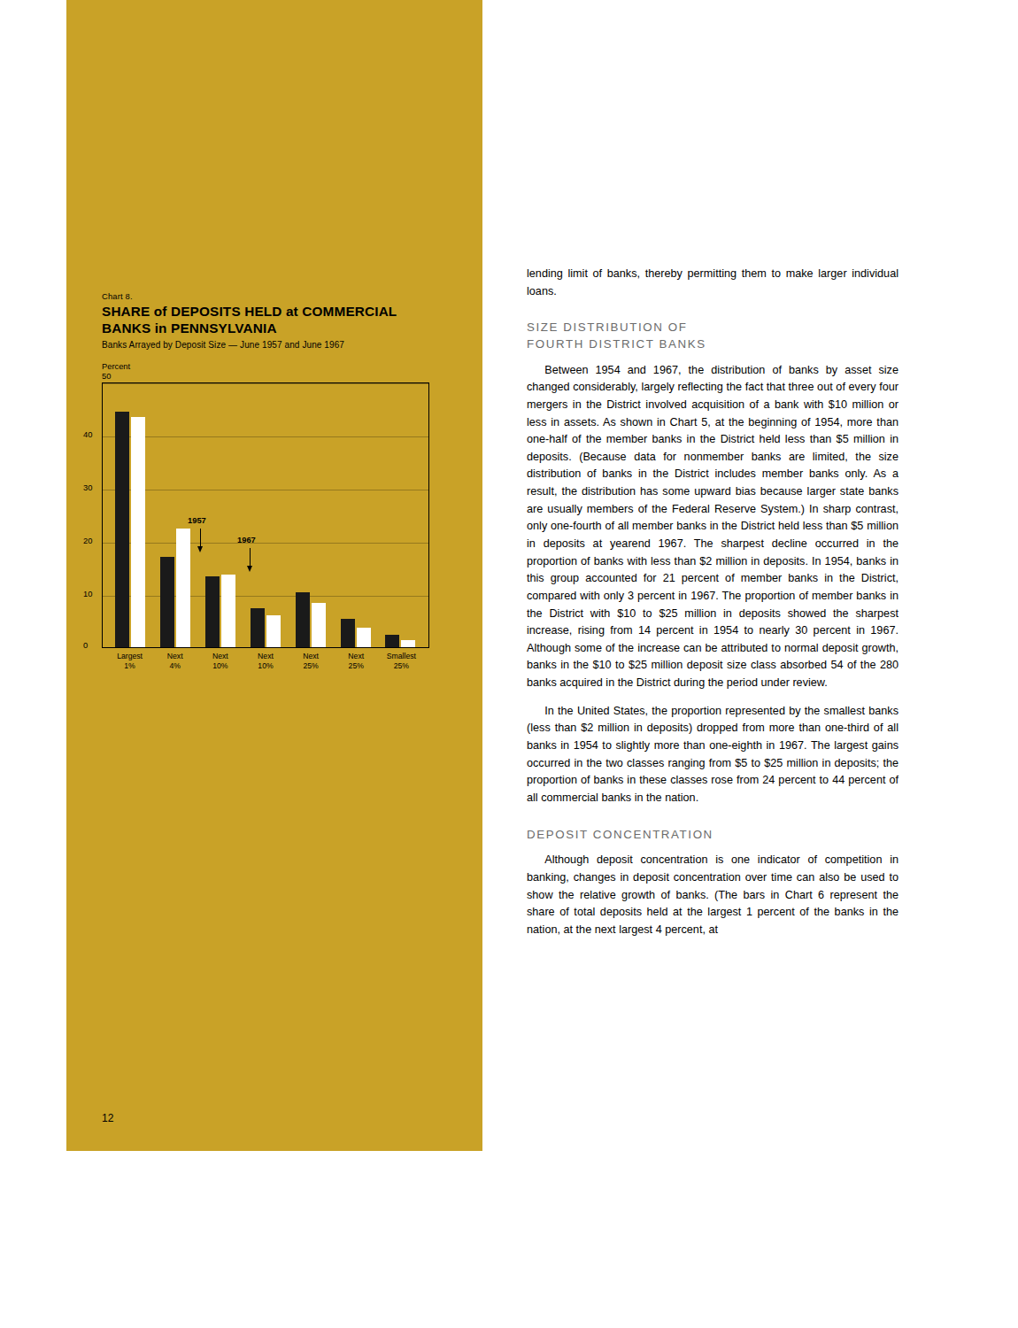Chart 8.
SHARE of DEPOSITS HELD at COMMERCIAL
BANKS in PENNSYLVANIA
Banks Arrayed by Deposit Size — June 1957 and June 1967
Percent
50
40
30
20
10
0
1957
1967
Largest
1%
Next
4%
Next
10%
Next
10%
Next
25%
Next
25%
Smallest
25%
12
lending limit of banks, thereby permitting them to make larger individual loans.
SIZE DISTRIBUTION OF
FOURTH DISTRICT BANKS
Between 1954 and 1967, the distribution of banks by asset size changed considerably, largely reflecting the fact that three out of every four mergers in the District involved acquisition of a bank with $10 million or less in assets. As shown in Chart 5, at the beginning of 1954, more than one-half of the member banks in the District held less than $5 million in deposits. (Because data for nonmember banks are limited, the size distribution of banks in the District includes member banks only. As a result, the distribution has some upward bias because larger state banks are usually members of the Federal Reserve System.) In sharp contrast, only one-fourth of all member banks in the District held less than $5 million in deposits at yearend 1967. The sharpest decline occurred in the proportion of banks with less than $2 million in deposits. In 1954, banks in this group accounted for 21 percent of member banks in the District, compared with only 3 percent in 1967. The proportion of member banks in the District with $10 to $25 million in deposits showed the sharpest increase, rising from 14 percent in 1954 to nearly 30 percent in 1967. Although some of the increase can be attributed to normal deposit growth, banks in the $10 to $25 million deposit size class absorbed 54 of the 280 banks acquired in the District during the period under review.
In the United States, the proportion represented by the smallest banks (less than $2 million in deposits) dropped from more than one-third of all banks in 1954 to slightly more than one-eighth in 1967. The largest gains occurred in the two classes ranging from $5 to $25 million in deposits; the proportion of banks in these classes rose from 24 percent to 44 percent of all commercial banks in the nation.
DEPOSIT CONCENTRATION
Although deposit concentration is one indicator of competition in banking, changes in deposit concentration over time can also be used to show the relative growth of banks. (The bars in Chart 6 represent the share of total deposits held at the largest 1 percent of the banks in the nation, at the next largest 4 percent, at